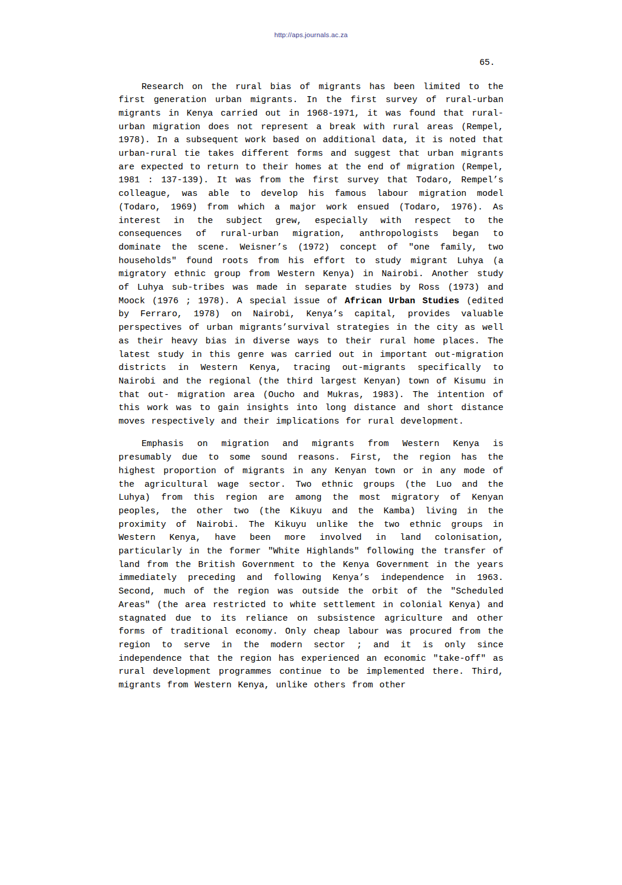http://aps.journals.ac.za
65.
Research on the rural bias of migrants has been limited to the first generation urban migrants. In the first survey of rural-urban migrants in Kenya carried out in 1968-1971, it was found that rural-urban migration does not represent a break with rural areas (Rempel, 1978). In a subsequent work based on additional data, it is noted that urban-rural tie takes different forms and suggest that urban migrants are expected to return to their homes at the end of migration (Rempel, 1981 : 137-139). It was from the first survey that Todaro, Rempel’s colleague, was able to develop his famous labour migration model (Todaro, 1969) from which a major work ensued (Todaro, 1976). As interest in the subject grew, especially with respect to the consequences of rural-urban migration, anthropologists began to dominate the scene. Weisner’s (1972) concept of "one family, two households" found roots from his effort to study migrant Luhya (a migratory ethnic group from Western Kenya) in Nairobi. Another study of Luhya sub-tribes was made in separate studies by Ross (1973) and Moock (1976 ; 1978). A special issue of African Urban Studies (edited by Ferraro, 1978) on Nairobi, Kenya’s capital, provides valuable perspectives of urban migrants’survival strategies in the city as well as their heavy bias in diverse ways to their rural home places. The latest study in this genre was carried out in important out-migration districts in Western Kenya, tracing out-migrants specifically to Nairobi and the regional (the third largest Kenyan) town of Kisumu in that out- migration area (Oucho and Mukras, 1983). The intention of this work was to gain insights into long distance and short distance moves respectively and their implications for rural development.
Emphasis on migration and migrants from Western Kenya is presumably due to some sound reasons. First, the region has the highest proportion of migrants in any Kenyan town or in any mode of the agricultural wage sector. Two ethnic groups (the Luo and the Luhya) from this region are among the most migratory of Kenyan peoples, the other two (the Kikuyu and the Kamba) living in the proximity of Nairobi. The Kikuyu unlike the two ethnic groups in Western Kenya, have been more involved in land colonisation, particularly in the former "White Highlands" following the transfer of land from the British Government to the Kenya Government in the years immediately preceding and following Kenya’s independence in 1963. Second, much of the region was outside the orbit of the "Scheduled Areas" (the area restricted to white settlement in colonial Kenya) and stagnated due to its reliance on subsistence agriculture and other forms of traditional economy. Only cheap labour was procured from the region to serve in the modern sector ; and it is only since independence that the region has experienced an economic "take-off" as rural development programmes continue to be implemented there. Third, migrants from Western Kenya, unlike others from other